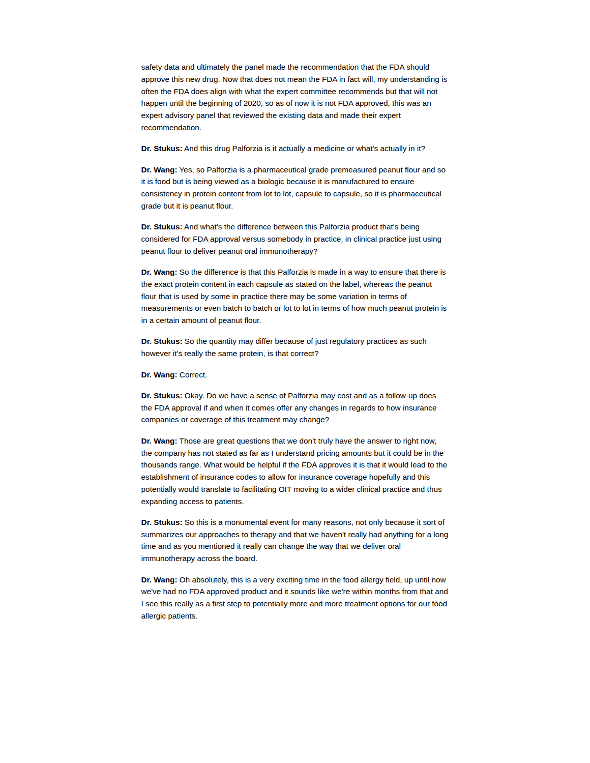safety data and ultimately the panel made the recommendation that the FDA should approve this new drug. Now that does not mean the FDA in fact will, my understanding is often the FDA does align with what the expert committee recommends but that will not happen until the beginning of 2020, so as of now it is not FDA approved, this was an expert advisory panel that reviewed the existing data and made their expert recommendation.
Dr. Stukus: And this drug Palforzia is it actually a medicine or what's actually in it?
Dr. Wang: Yes, so Palforzia is a pharmaceutical grade premeasured peanut flour and so it is food but is being viewed as a biologic because it is manufactured to ensure consistency in protein content from lot to lot, capsule to capsule, so it is pharmaceutical grade but it is peanut flour.
Dr. Stukus: And what's the difference between this Palforzia product that's being considered for FDA approval versus somebody in practice, in clinical practice just using peanut flour to deliver peanut oral immunotherapy?
Dr. Wang: So the difference is that this Palforzia is made in a way to ensure that there is the exact protein content in each capsule as stated on the label, whereas the peanut flour that is used by some in practice there may be some variation in terms of measurements or even batch to batch or lot to lot in terms of how much peanut protein is in a certain amount of peanut flour.
Dr. Stukus: So the quantity may differ because of just regulatory practices as such however it's really the same protein, is that correct?
Dr. Wang: Correct.
Dr. Stukus: Okay. Do we have a sense of Palforzia may cost and as a follow-up does the FDA approval if and when it comes offer any changes in regards to how insurance companies or coverage of this treatment may change?
Dr. Wang: Those are great questions that we don't truly have the answer to right now, the company has not stated as far as I understand pricing amounts but it could be in the thousands range. What would be helpful if the FDA approves it is that it would lead to the establishment of insurance codes to allow for insurance coverage hopefully and this potentially would translate to facilitating OIT moving to a wider clinical practice and thus expanding access to patients.
Dr. Stukus: So this is a monumental event for many reasons, not only because it sort of summarizes our approaches to therapy and that we haven't really had anything for a long time and as you mentioned it really can change the way that we deliver oral immunotherapy across the board.
Dr. Wang: Oh absolutely, this is a very exciting time in the food allergy field, up until now we've had no FDA approved product and it sounds like we're within months from that and I see this really as a first step to potentially more and more treatment options for our food allergic patients.